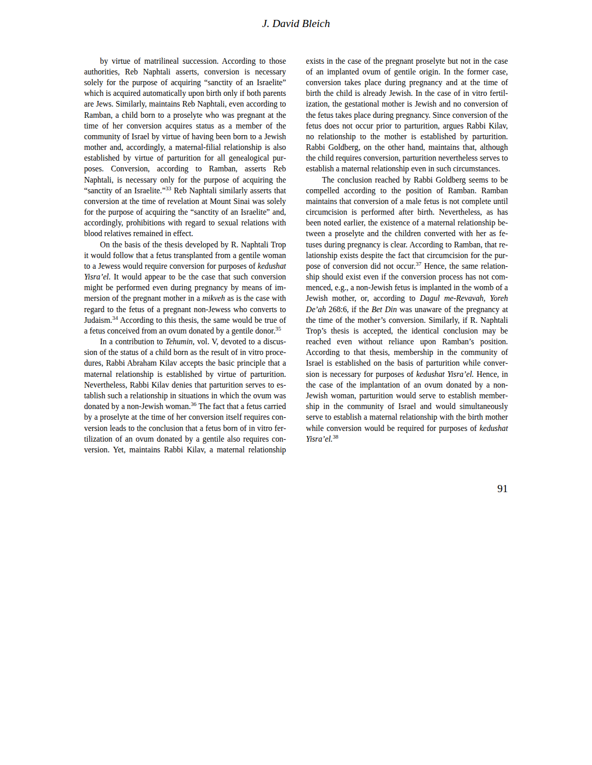J. David Bleich
by virtue of matrilineal succession. According to those authorities, Reb Naphtali asserts, conversion is necessary solely for the purpose of acquiring “sanctity of an Israelite” which is acquired automatically upon birth only if both parents are Jews. Similarly, maintains Reb Naphtali, even according to Ramban, a child born to a proselyte who was pregnant at the time of her conversion acquires status as a member of the community of Israel by virtue of having been born to a Jewish mother and, accordingly, a maternal-filial relationship is also established by virtue of parturition for all genealogical purposes. Conversion, according to Ramban, asserts Reb Naphtali, is necessary only for the purpose of acquiring the “sanctity of an Israelite.”33 Reb Naphtali similarly asserts that conversion at the time of revelation at Mount Sinai was solely for the purpose of acquiring the “sanctity of an Israelite” and, accordingly, prohibitions with regard to sexual relations with blood relatives remained in effect.
On the basis of the thesis developed by R. Naphtali Trop it would follow that a fetus transplanted from a gentile woman to a Jewess would require conversion for purposes of kedushat Yisra’el. It would appear to be the case that such conversion might be performed even during pregnancy by means of immersion of the pregnant mother in a mikveh as is the case with regard to the fetus of a pregnant non-Jewess who converts to Judaism.34 According to this thesis, the same would be true of a fetus conceived from an ovum donated by a gentile donor.35
In a contribution to Tehumin, vol. V, devoted to a discussion of the status of a child born as the result of in vitro procedures, Rabbi Abraham Kilav accepts the basic principle that a maternal relationship is established by virtue of parturition. Nevertheless, Rabbi Kilav denies that parturition serves to establish such a relationship in situations in which the ovum was donated by a non-Jewish woman.36 The fact that a fetus carried by a proselyte at the time of her conversion itself requires conversion leads to the conclusion that a fetus born of in vitro fertilization of an ovum donated by a gentile also requires conversion. Yet, maintains Rabbi Kilav, a maternal relationship exists in the case of the pregnant proselyte but not in the case of an implanted ovum of gentile origin. In the former case, conversion takes place during pregnancy and at the time of birth the child is already Jewish. In the case of in vitro fertilization, the gestational mother is Jewish and no conversion of the fetus takes place during pregnancy. Since conversion of the fetus does not occur prior to parturition, argues Rabbi Kilav, no relationship to the mother is established by parturition. Rabbi Goldberg, on the other hand, maintains that, although the child requires conversion, parturition nevertheless serves to establish a maternal relationship even in such circumstances.
The conclusion reached by Rabbi Goldberg seems to be compelled according to the position of Ramban. Ramban maintains that conversion of a male fetus is not complete until circumcision is performed after birth. Nevertheless, as has been noted earlier, the existence of a maternal relationship between a proselyte and the children converted with her as fetuses during pregnancy is clear. According to Ramban, that relationship exists despite the fact that circumcision for the purpose of conversion did not occur.37 Hence, the same relationship should exist even if the conversion process has not commenced, e.g., a non-Jewish fetus is implanted in the womb of a Jewish mother, or, according to Dagul me-Revavah, Yoreh De’ah 268:6, if the Bet Din was unaware of the pregnancy at the time of the mother’s conversion. Similarly, if R. Naphtali Trop’s thesis is accepted, the identical conclusion may be reached even without reliance upon Ramban’s position. According to that thesis, membership in the community of Israel is established on the basis of parturition while conversion is necessary for purposes of kedushat Yisra’el. Hence, in the case of the implantation of an ovum donated by a non-Jewish woman, parturition would serve to establish membership in the community of Israel and would simultaneously serve to establish a maternal relationship with the birth mother while conversion would be required for purposes of kedushat Yisra’el.38
91